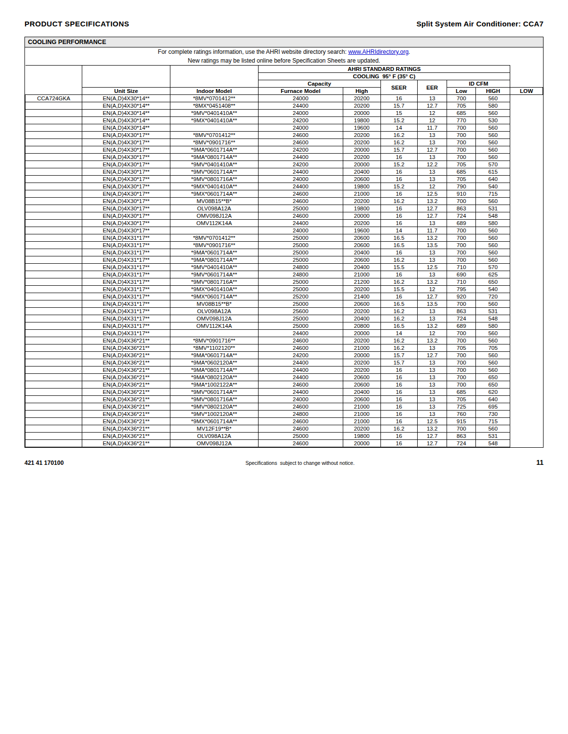PRODUCT SPECIFICATIONS
Split System Air Conditioner: CCA7
COOLING PERFORMANCE
For complete ratings information, use the AHRI website directory search: www.AHRIdirectory.org.
New ratings may be listed online before Specification Sheets are updated.
| | | | AHRI STANDARD RATINGS |
| --- | --- | --- | --- |
| COOLING 95° F (35° C) |
| Capacity | SEER | EER | ID CFM |
| Unit Size | Indoor Model | Furnace Model | High | Low | HIGH | LOW |
| CCA724GKA | EN(A,D)4X30*14** | *8MV*0701412** | 24000 | 20200 | 16 | 13 | 700 | 560 |
| | EN(A,D)4X30*14** | *8MX*0451408** | 24400 | 20200 | 15.7 | 12.7 | 705 | 580 |
| | EN(A,D)4X30*14** | *9MV*0401410A** | 24000 | 20000 | 15 | 12 | 685 | 560 |
| | EN(A,D)4X30*14** | *9MX*0401410A** | 24200 | 19800 | 15.2 | 12 | 770 | 530 |
| | EN(A,D)4X30*14** | | 24000 | 19600 | 14 | 11.7 | 700 | 560 |
| | EN(A,D)4X30*17** | *8MV*0701412** | 24600 | 20200 | 16.2 | 13 | 700 | 560 |
| | EN(A,D)4X30*17** | *8MV*0901716** | 24600 | 20200 | 16.2 | 13 | 700 | 560 |
| | EN(A,D)4X30*17** | *9MA*0601714A** | 24200 | 20000 | 15.7 | 12.7 | 700 | 560 |
| | EN(A,D)4X30*17** | *9MA*0801714A** | 24400 | 20200 | 16 | 13 | 700 | 560 |
| | EN(A,D)4X30*17** | *9MV*0401410A** | 24200 | 20000 | 15.2 | 12.2 | 705 | 570 |
| | EN(A,D)4X30*17** | *9MV*0601714A** | 24400 | 20400 | 16 | 13 | 685 | 615 |
| | EN(A,D)4X30*17** | *9MV*0801716A** | 24000 | 20600 | 16 | 13 | 705 | 640 |
| | EN(A,D)4X30*17** | *9MX*0401410A** | 24400 | 19800 | 15.2 | 12 | 790 | 540 |
| | EN(A,D)4X30*17** | *9MX*0601714A** | 24600 | 21000 | 16 | 12.5 | 910 | 715 |
| | EN(A,D)4X30*17** | MV08B15**B* | 24600 | 20200 | 16.2 | 13.2 | 700 | 560 |
| | EN(A,D)4X30*17** | OLV098A12A | 25000 | 19800 | 16 | 12.7 | 863 | 531 |
| | EN(A,D)4X30*17** | OMV098J12A | 24600 | 20000 | 16 | 12.7 | 724 | 548 |
| | EN(A,D)4X30*17** | OMV112K14A | 24400 | 20200 | 16 | 13 | 689 | 580 |
| | EN(A,D)4X30*17** | | 24000 | 19600 | 14 | 11.7 | 700 | 560 |
| | EN(A,D)4X31*17** | *8MV*0701412** | 25000 | 20600 | 16.5 | 13.2 | 700 | 560 |
| | EN(A,D)4X31*17** | *8MV*0901716** | 25000 | 20600 | 16.5 | 13.5 | 700 | 560 |
| | EN(A,D)4X31*17** | *9MA*0601714A** | 25000 | 20400 | 16 | 13 | 700 | 560 |
| | EN(A,D)4X31*17** | *9MA*0801714A** | 25000 | 20600 | 16.2 | 13 | 700 | 560 |
| | EN(A,D)4X31*17** | *9MV*0401410A** | 24800 | 20400 | 15.5 | 12.5 | 710 | 570 |
| | EN(A,D)4X31*17** | *9MV*0601714A** | 24800 | 21000 | 16 | 13 | 690 | 625 |
| | EN(A,D)4X31*17** | *9MV*0801716A** | 25000 | 21200 | 16.2 | 13.2 | 710 | 650 |
| | EN(A,D)4X31*17** | *9MX*0401410A** | 25000 | 20200 | 15.5 | 12 | 795 | 540 |
| | EN(A,D)4X31*17** | *9MX*0601714A** | 25200 | 21400 | 16 | 12.7 | 920 | 720 |
| | EN(A,D)4X31*17** | MV08B15**B* | 25000 | 20600 | 16.5 | 13.5 | 700 | 560 |
| | EN(A,D)4X31*17** | OLV098A12A | 25600 | 20200 | 16.2 | 13 | 863 | 531 |
| | EN(A,D)4X31*17** | OMV098J12A | 25000 | 20400 | 16.2 | 13 | 724 | 548 |
| | EN(A,D)4X31*17** | OMV112K14A | 25000 | 20800 | 16.5 | 13.2 | 689 | 580 |
| | EN(A,D)4X31*17** | | 24400 | 20000 | 14 | 12 | 700 | 560 |
| | EN(A,D)4X36*21** | *8MV*0901716** | 24600 | 20200 | 16.2 | 13.2 | 700 | 560 |
| | EN(A,D)4X36*21** | *8MV*1102120** | 24600 | 21000 | 16.2 | 13 | 705 | 705 |
| | EN(A,D)4X36*21** | *9MA*0601714A** | 24200 | 20000 | 15.7 | 12.7 | 700 | 560 |
| | EN(A,D)4X36*21** | *9MA*0602120A** | 24400 | 20200 | 15.7 | 13 | 700 | 560 |
| | EN(A,D)4X36*21** | *9MA*0801714A** | 24400 | 20200 | 16 | 13 | 700 | 560 |
| | EN(A,D)4X36*21** | *9MA*0802120A** | 24400 | 20600 | 16 | 13 | 700 | 650 |
| | EN(A,D)4X36*21** | *9MA*1002122A** | 24600 | 20600 | 16 | 13 | 700 | 650 |
| | EN(A,D)4X36*21** | *9MV*0601714A** | 24400 | 20400 | 16 | 13 | 685 | 620 |
| | EN(A,D)4X36*21** | *9MV*0801716A** | 24000 | 20600 | 16 | 13 | 705 | 640 |
| | EN(A,D)4X36*21** | *9MV*0802120A** | 24600 | 21000 | 16 | 13 | 725 | 695 |
| | EN(A,D)4X36*21** | *9MV*1002120A** | 24800 | 21000 | 16 | 13 | 760 | 730 |
| | EN(A,D)4X36*21** | *9MX*0601714A** | 24600 | 21000 | 16 | 12.5 | 915 | 715 |
| | EN(A,D)4X36*21** | MV12F19**B* | 24600 | 20200 | 16.2 | 13.2 | 700 | 560 |
| | EN(A,D)4X36*21** | OLV098A12A | 25000 | 19800 | 16 | 12.7 | 863 | 531 |
| | EN(A,D)4X36*21** | OMV098J12A | 24600 | 20000 | 16 | 12.7 | 724 | 548 |
421 41 170100
Specifications subject to change without notice.
11